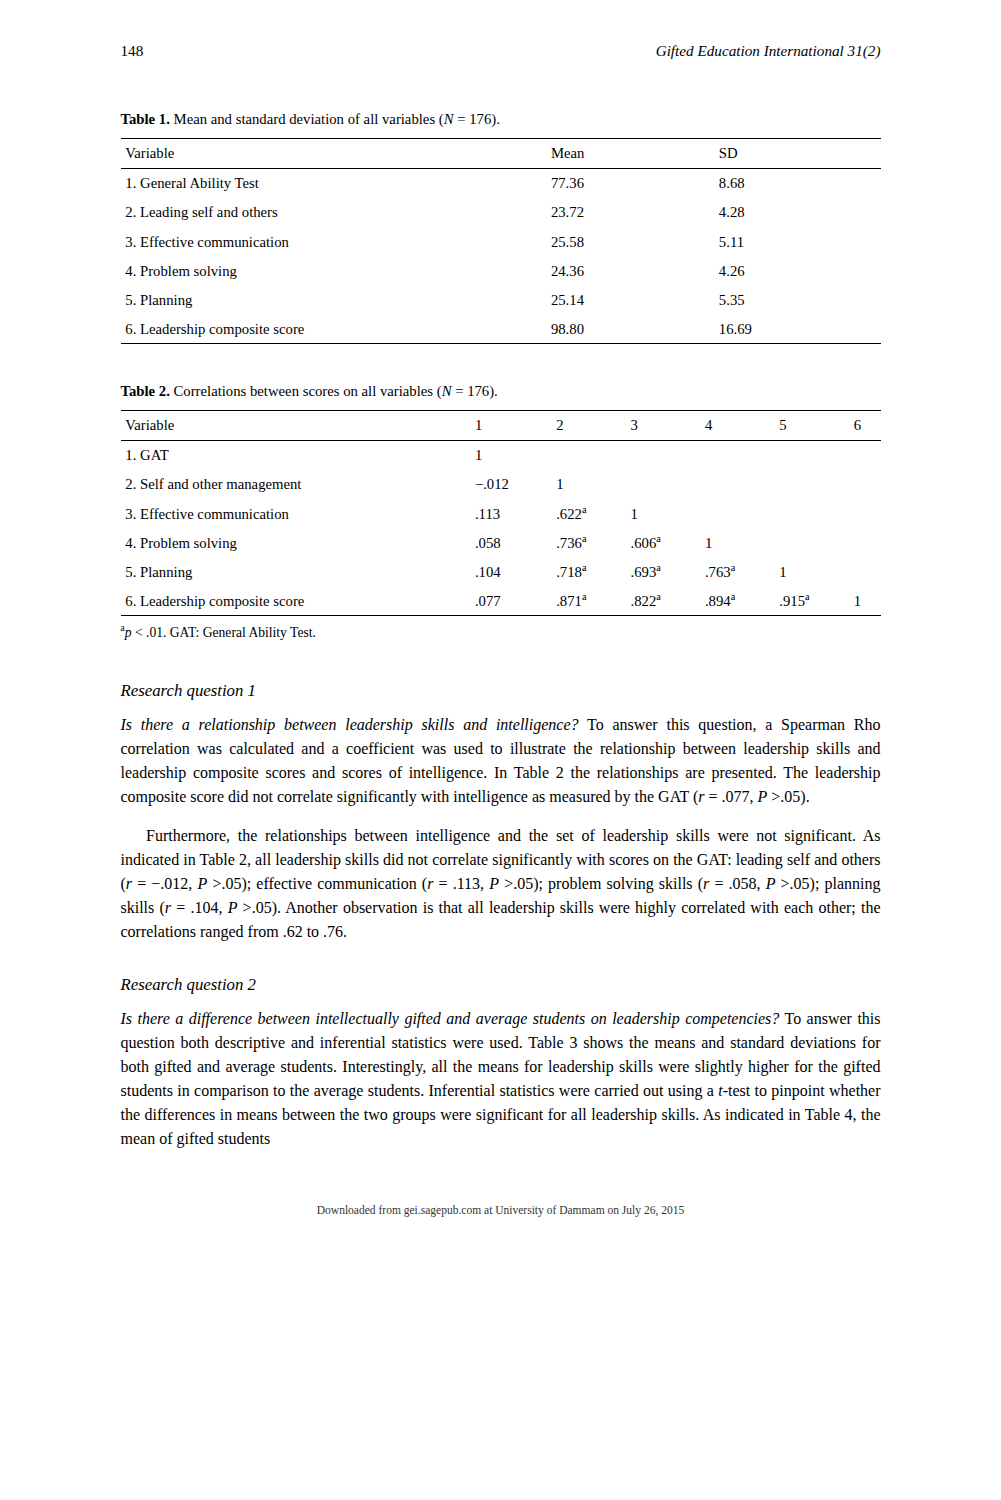148 Gifted Education International 31(2)
Table 1. Mean and standard deviation of all variables ( N = 176).
| Variable | Mean | SD |
| --- | --- | --- |
| 1. General Ability Test | 77.36 | 8.68 |
| 2. Leading self and others | 23.72 | 4.28 |
| 3. Effective communication | 25.58 | 5.11 |
| 4. Problem solving | 24.36 | 4.26 |
| 5. Planning | 25.14 | 5.35 |
| 6. Leadership composite score | 98.80 | 16.69 |
Table 2. Correlations between scores on all variables ( N = 176).
| Variable | 1 | 2 | 3 | 4 | 5 | 6 |
| --- | --- | --- | --- | --- | --- | --- |
| 1. GAT | 1 | | | | | |
| 2. Self and other management | −.012 | 1 | | | | |
| 3. Effective communication | .113 | .622 a | 1 | | | |
| 4. Problem solving | .058 | .736 a | .606 a | 1 | | |
| 5. Planning | .104 | .718 a | .693 a | .763 a | 1 | |
| 6. Leadership composite score | .077 | .871 a | .822 a | .894 a | .915 a | 1 |
ap < .01. GAT: General Ability Test.
Research question 1
Is there a relationship between leadership skills and intelligence? To answer this question, a Spearman Rho correlation was calculated and a coefficient was used to illustrate the relationship between leadership skills and leadership composite scores and scores of intelligence. In Table 2 the relationships are presented. The leadership composite score did not correlate significantly with intelligence as measured by the GAT (r = .077, P >.05).
Furthermore, the relationships between intelligence and the set of leadership skills were not significant. As indicated in Table 2, all leadership skills did not correlate significantly with scores on the GAT: leading self and others (r = −.012, P >.05); effective communication (r = .113, P >.05); problem solving skills (r = .058, P >.05); planning skills (r = .104, P >.05). Another observation is that all leadership skills were highly correlated with each other; the correlations ranged from .62 to .76.
Research question 2
Is there a difference between intellectually gifted and average students on leadership competencies? To answer this question both descriptive and inferential statistics were used. Table 3 shows the means and standard deviations for both gifted and average students. Interestingly, all the means for leadership skills were slightly higher for the gifted students in comparison to the average students. Inferential statistics were carried out using a t-test to pinpoint whether the differences in means between the two groups were significant for all leadership skills. As indicated in Table 4, the mean of gifted students
Downloaded from gei.sagepub.com at University of Dammam on July 26, 2015